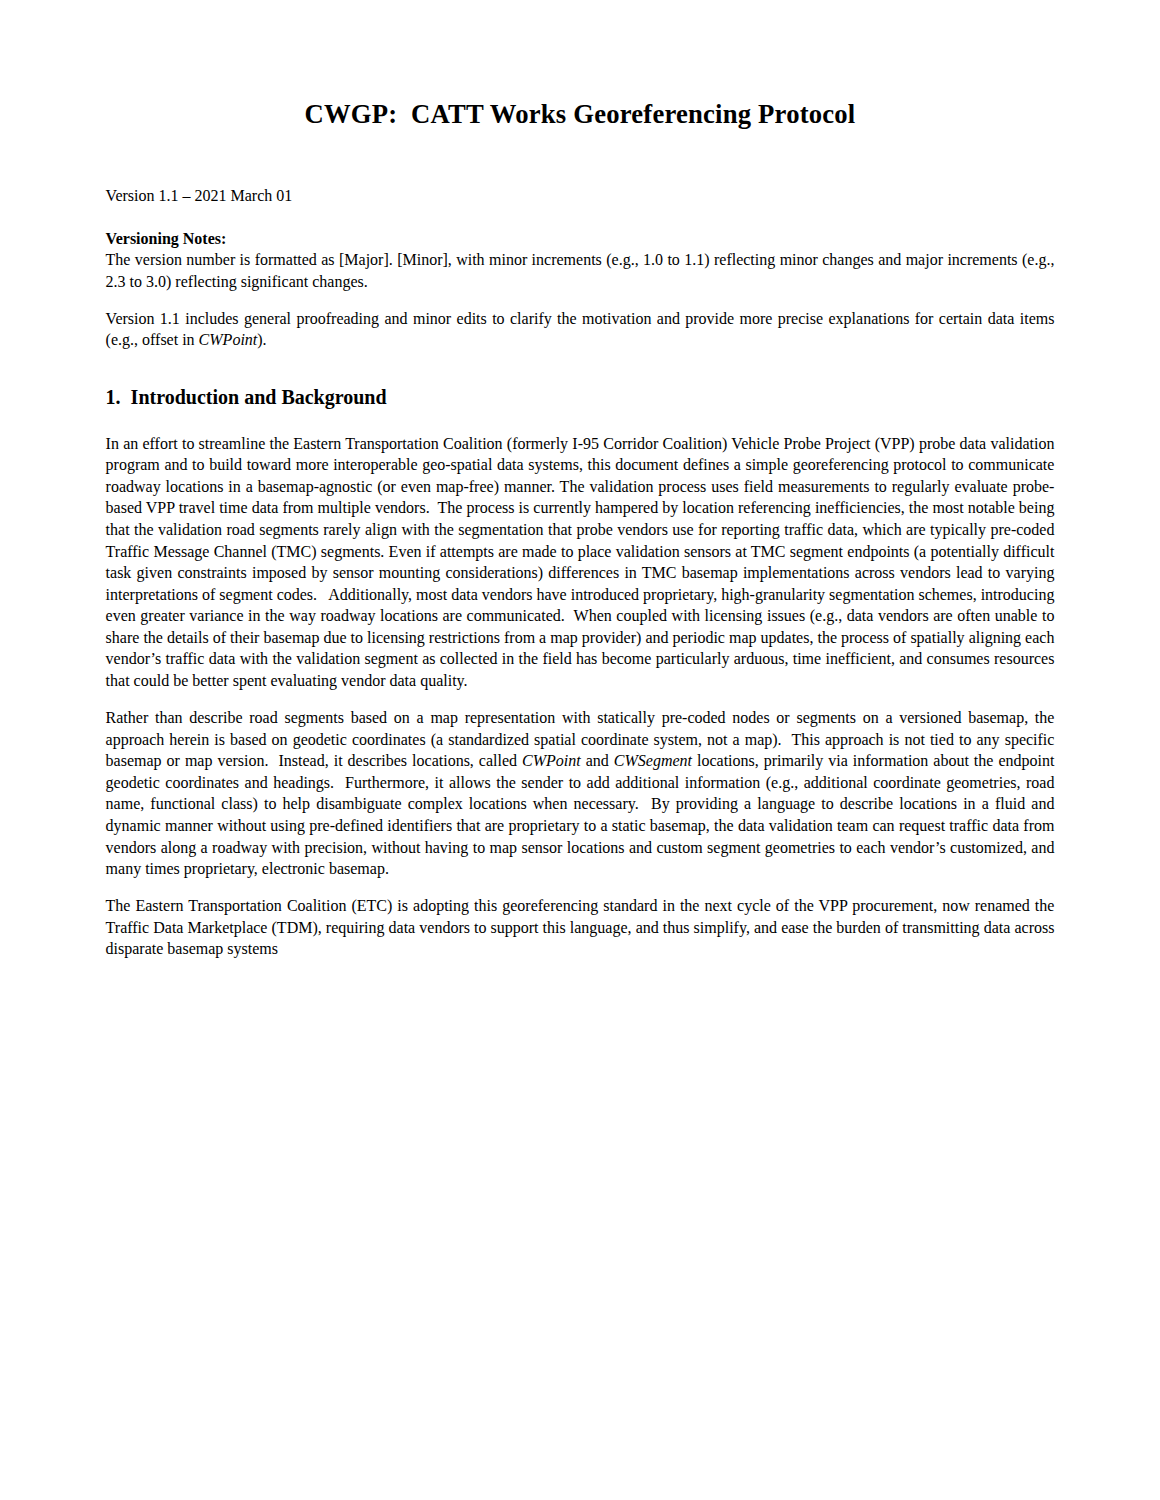CWGP: CATT Works Georeferencing Protocol
Version 1.1 – 2021 March 01
Versioning Notes:
The version number is formatted as [Major]. [Minor], with minor increments (e.g., 1.0 to 1.1) reflecting minor changes and major increments (e.g., 2.3 to 3.0) reflecting significant changes.
Version 1.1 includes general proofreading and minor edits to clarify the motivation and provide more precise explanations for certain data items (e.g., offset in CWPoint).
1. Introduction and Background
In an effort to streamline the Eastern Transportation Coalition (formerly I-95 Corridor Coalition) Vehicle Probe Project (VPP) probe data validation program and to build toward more interoperable geo-spatial data systems, this document defines a simple georeferencing protocol to communicate roadway locations in a basemap-agnostic (or even map-free) manner. The validation process uses field measurements to regularly evaluate probe-based VPP travel time data from multiple vendors. The process is currently hampered by location referencing inefficiencies, the most notable being that the validation road segments rarely align with the segmentation that probe vendors use for reporting traffic data, which are typically pre-coded Traffic Message Channel (TMC) segments. Even if attempts are made to place validation sensors at TMC segment endpoints (a potentially difficult task given constraints imposed by sensor mounting considerations) differences in TMC basemap implementations across vendors lead to varying interpretations of segment codes. Additionally, most data vendors have introduced proprietary, high-granularity segmentation schemes, introducing even greater variance in the way roadway locations are communicated. When coupled with licensing issues (e.g., data vendors are often unable to share the details of their basemap due to licensing restrictions from a map provider) and periodic map updates, the process of spatially aligning each vendor’s traffic data with the validation segment as collected in the field has become particularly arduous, time inefficient, and consumes resources that could be better spent evaluating vendor data quality.
Rather than describe road segments based on a map representation with statically pre-coded nodes or segments on a versioned basemap, the approach herein is based on geodetic coordinates (a standardized spatial coordinate system, not a map). This approach is not tied to any specific basemap or map version. Instead, it describes locations, called CWPoint and CWSegment locations, primarily via information about the endpoint geodetic coordinates and headings. Furthermore, it allows the sender to add additional information (e.g., additional coordinate geometries, road name, functional class) to help disambiguate complex locations when necessary. By providing a language to describe locations in a fluid and dynamic manner without using pre-defined identifiers that are proprietary to a static basemap, the data validation team can request traffic data from vendors along a roadway with precision, without having to map sensor locations and custom segment geometries to each vendor’s customized, and many times proprietary, electronic basemap.
The Eastern Transportation Coalition (ETC) is adopting this georeferencing standard in the next cycle of the VPP procurement, now renamed the Traffic Data Marketplace (TDM), requiring data vendors to support this language, and thus simplify, and ease the burden of transmitting data across disparate basemap systems